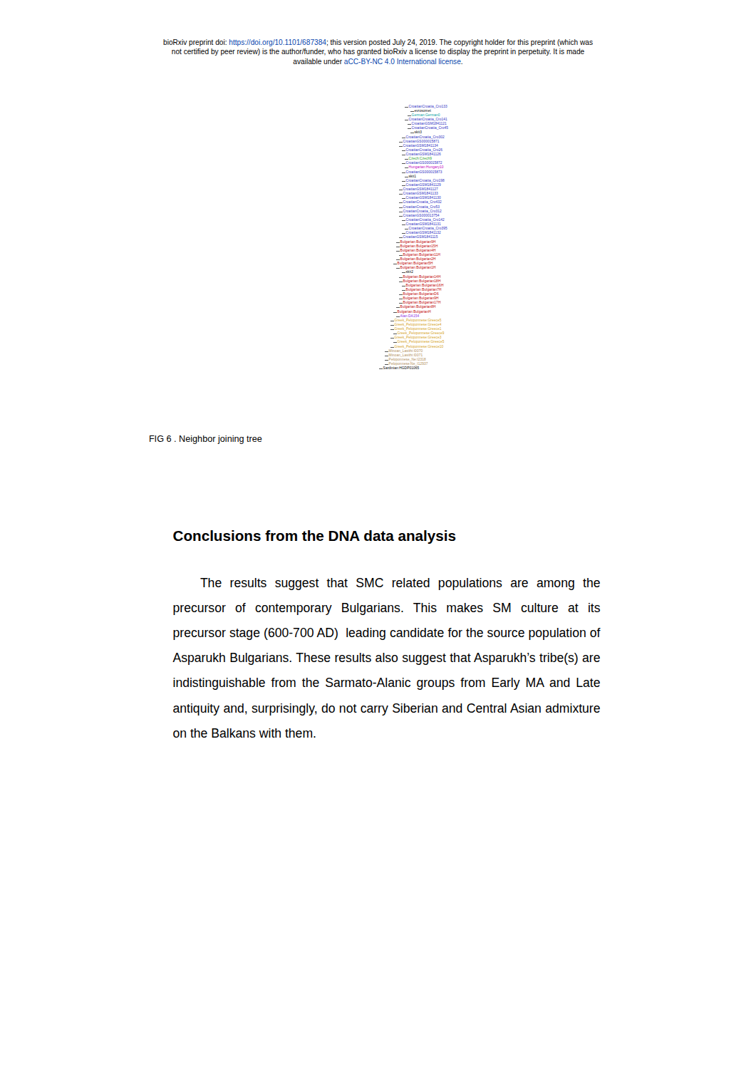bioRxiv preprint doi: https://doi.org/10.1101/687384; this version posted July 24, 2019. The copyright holder for this preprint (which was not certified by peer review) is the author/funder, who has granted bioRxiv a license to display the preprint in perpetuity. It is made available under aCC-BY-NC 4.0 International license.
CroatianCroatia_Cro133
evrosomet
German:German0
CroatianCroatia_Cro141
CroatianGSM1841121
CroatianCroatia_Cro45
skit3
CroatianCroatia_Cro302
CroatianGS000015871
CroatianGSM1841134
CroatianCroatia_Cro26
CroatianGSM1841126
Czech:Czech9
CroatianGS000015872
Hungarian:Hungary10
CroatianGS000015873
skit1
CroatianCroatia_Cro198
CroatianGSM1841129
CroatianGSM1841127
CroatianGSM1841133
CroatianGSM1841130
CroatianCroatia_Cro432
CroatianCroatia_Cro53
CroatianCroatia_Cro312
CroatianGS000013754
CroatianCroatia_Cro142
CroatianGSM1841131
CroatianCroatia_Cro395
CroatianGSM1841132
CroatianGSM1841115
Bulgarian:Bulgarian9H
Bulgarian:Bulgarian15H
Bulgarian:Bulgarian4H
Bulgarian:Bulgarian11H
Bulgarian:Bulgarian2H
Bulgarian:Bulgarian5H
Bulgarian:Bulgarian1H
skit2
Bulgarian:Bulgarian14H
Bulgarian:Bulgarian18H
Bulgarian:Bulgarian16H
Bulgarian:Bulgarian7H
Bulgarian:BulgarianD6
Bulgarian:Bulgarian9H
Bulgarian:Bulgarian17H
Bulgarian:Bulgarian8H
Bulgarian:BulgarianH
Alan:DA154
Greek_Peloponnese:Greece5
Greek_Peloponnese:Greece4
Greek_Peloponnese:Greece1
Greek_Peloponnese:Greece9
Greek_Peloponnese:Greece3
Greek_Peloponnese:Greece5
Greek_Peloponnese:Greece10
Minoan_Lasithi:I0070
Minoan_Lasithi:I0071
Peloponnese_Ne:I2318
Peloponnese:Ne_I12937
Sardinian:HGDP01065
FIG 6 . Neighbor joining tree
Conclusions from the DNA data analysis
The results suggest that SMC related populations are among the precursor of contemporary Bulgarians. This makes SM culture at its precursor stage (600-700 AD) leading candidate for the source population of Asparukh Bulgarians. These results also suggest that Asparukh’s tribe(s) are indistinguishable from the Sarmato-Alanic groups from Early MA and Late antiquity and, surprisingly, do not carry Siberian and Central Asian admixture on the Balkans with them.